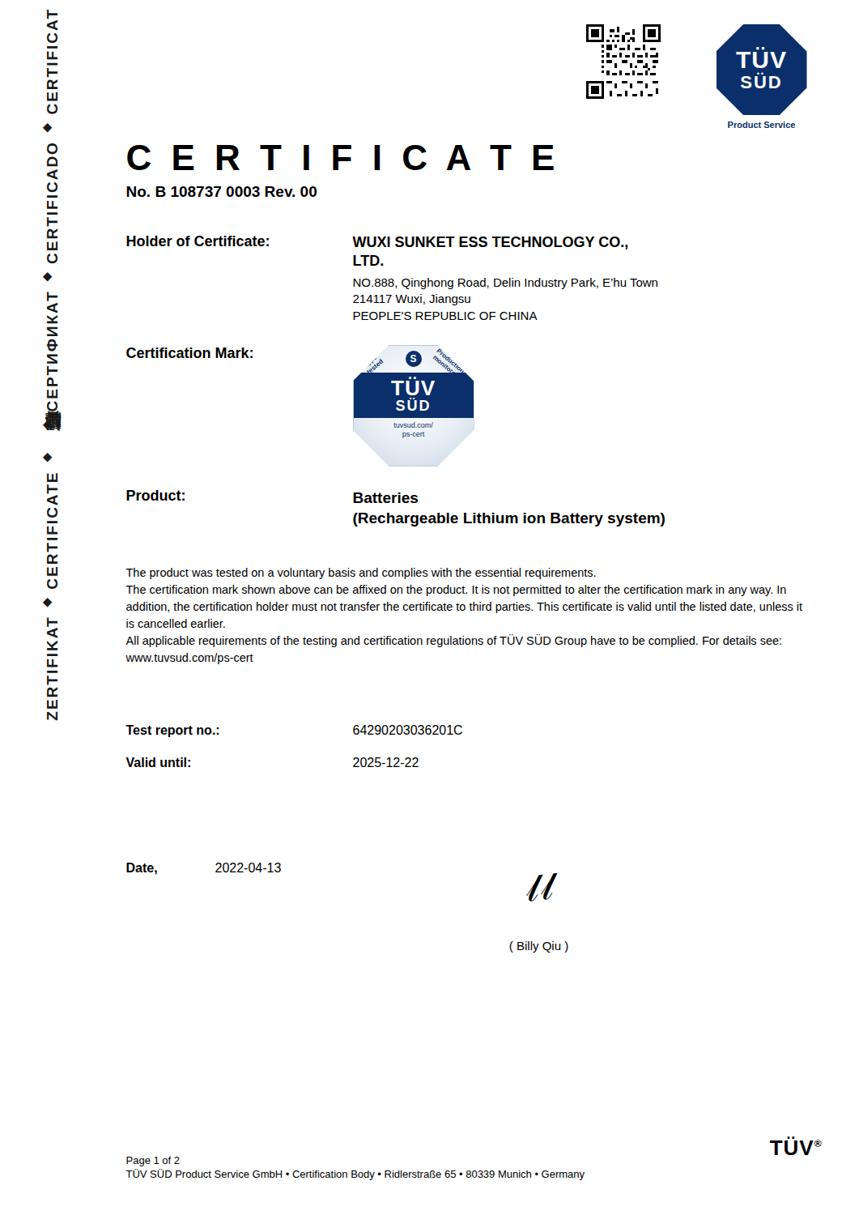ZERTIFIKAT ◆ CERTIFICATE ◆ 認証証書 ◆ СЕРТИФИКАТ ◆ CERTIFICADO ◆ CERTIFICAT
TÜV
SÜD
Product Service
C E R T I F I C A T E
No. B 108737 0003 Rev. 00
| Holder of Certificate: | WUXI SUNKET ESS TECHNOLOGY CO., LTD. NO.888, Qinghong Road, Delin Industry Park, E’hu Town 214117 Wuxi, Jiangsu PEOPLE'S REPUBLIC OF CHINA |
| Certification Mark: | S Type tested Production monitored TÜV SÜD tuvsud.com/ ps-cert |
| Product: | Batteries (Rechargeable Lithium ion Battery system) |
The product was tested on a voluntary basis and complies with the essential requirements.
The certification mark shown above can be affixed on the product. It is not permitted to alter the certification mark in any way. In addition, the certification holder must not transfer the certificate to third parties. This certificate is valid until the listed date, unless it is cancelled earlier.
All applicable requirements of the testing and certification regulations of TÜV SÜD Group have to be complied. For details see: www.tuvsud.com/ps-cert
| Test report no.: | 64290203036201C |
| Valid until: | 2025-12-22 |
Date, 2022-04-13
 𝓁 𝓁 
( Billy Qiu )
Page 1 of 2
TÜV SÜD Product Service GmbH • Certification Body • Ridlerstraße 65 • 80339 Munich • Germany
TÜV®